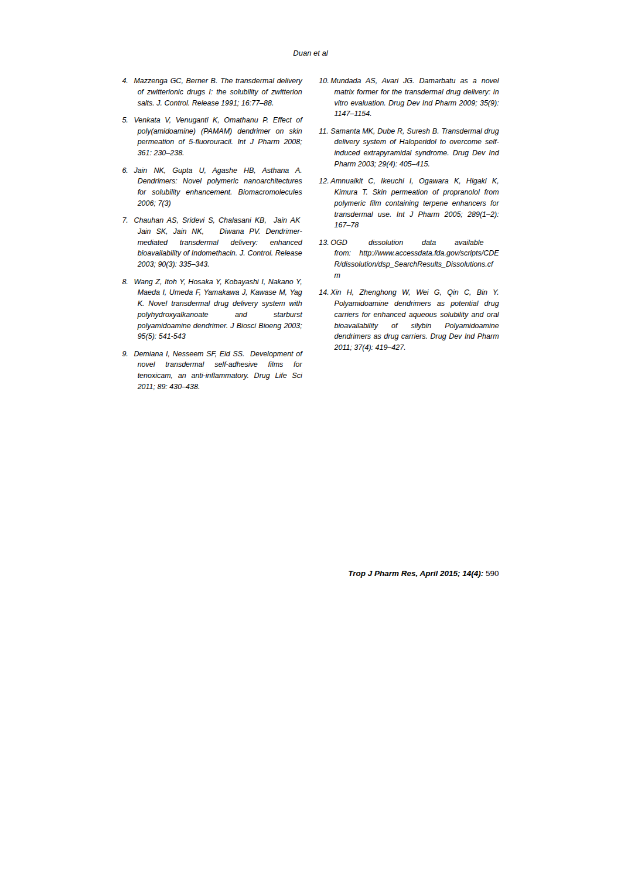Duan et al
4. Mazzenga GC, Berner B. The transdermal delivery of zwitterionic drugs I: the solubility of zwitterion salts. J. Control. Release 1991; 16:77–88.
5. Venkata V, Venuganti K, Omathanu P. Effect of poly(amidoamine) (PAMAM) dendrimer on skin permeation of 5-fluorouracil. Int J Pharm 2008; 361: 230–238.
6. Jain NK, Gupta U, Agashe HB, Asthana A. Dendrimers: Novel polymeric nanoarchitectures for solubility enhancement. Biomacromolecules 2006; 7(3)
7. Chauhan AS, Sridevi S, Chalasani KB, Jain AK Jain SK, Jain NK, Diwana PV. Dendrimer-mediated transdermal delivery: enhanced bioavailability of Indomethacin. J. Control. Release 2003; 90(3): 335–343.
8. Wang Z, Itoh Y, Hosaka Y, Kobayashi I, Nakano Y, Maeda I, Umeda F, Yamakawa J, Kawase M, Yag K. Novel transdermal drug delivery system with polyhydroxyalkanoate and starburst polyamidoamine dendrimer. J Biosci Bioeng 2003; 95(5): 541-543
9. Demiana I, Nesseem SF, Eid SS. Development of novel transdermal self-adhesive films for tenoxicam, an anti-inflammatory. Drug Life Sci 2011; 89: 430–438.
10. Mundada AS, Avari JG. Damarbatu as a novel matrix former for the transdermal drug delivery: in vitro evaluation. Drug Dev Ind Pharm 2009; 35(9): 1147–1154.
11. Samanta MK, Dube R, Suresh B. Transdermal drug delivery system of Haloperidol to overcome self-induced extrapyramidal syndrome. Drug Dev Ind Pharm 2003; 29(4): 405–415.
12. Amnuaikit C, Ikeuchi I, Ogawara K, Higaki K, Kimura T. Skin permeation of propranolol from polymeric film containing terpene enhancers for transdermal use. Int J Pharm 2005; 289(1–2): 167–78
13. OGD dissolution data available from: http://www.accessdata.fda.gov/scripts/CDER/dissolution/dsp_SearchResults_Dissolutions.cfm
14. Xin H, Zhenghong W, Wei G, Qin C, Bin Y. Polyamidoamine dendrimers as potential drug carriers for enhanced aqueous solubility and oral bioavailability of silybin Polyamidoamine dendrimers as drug carriers. Drug Dev Ind Pharm 2011; 37(4): 419–427.
Trop J Pharm Res, April 2015; 14(4): 590